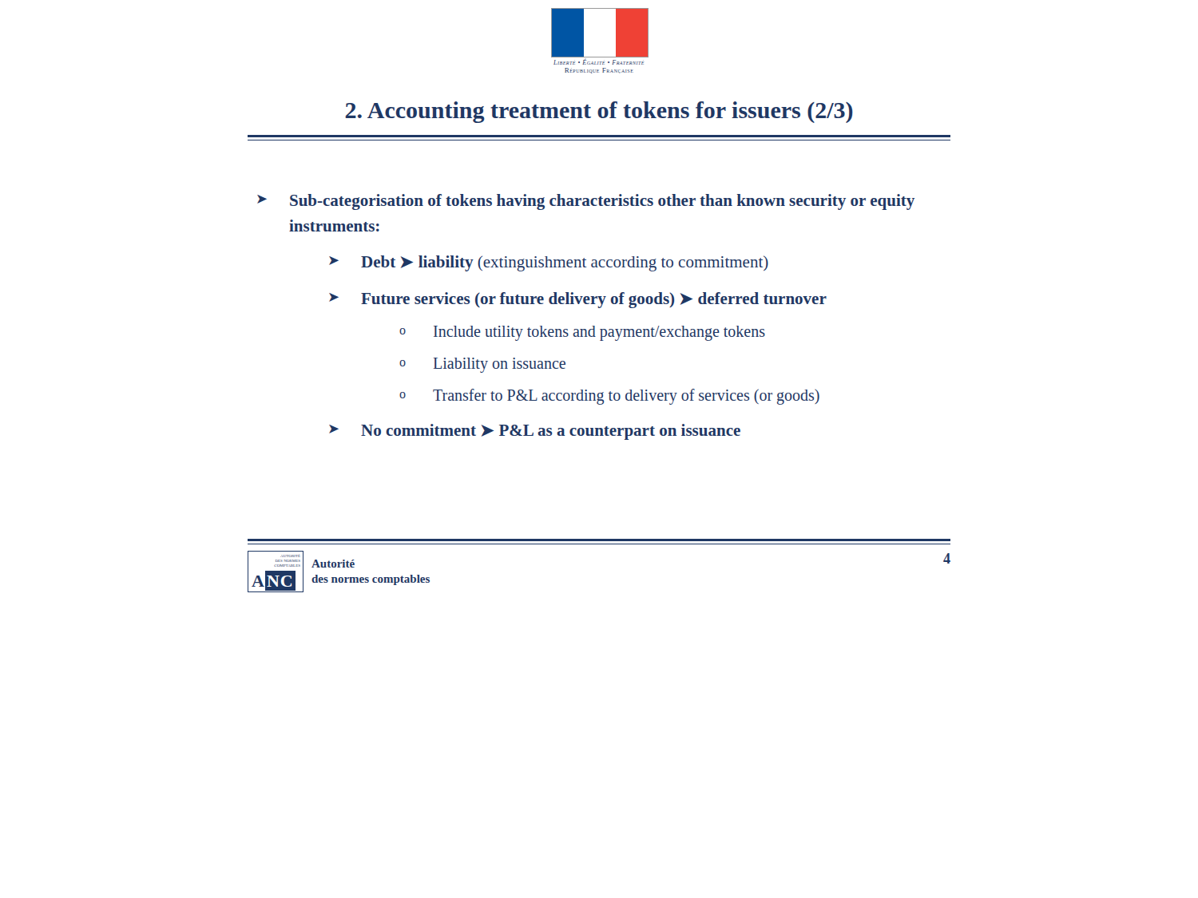Liberté • Égalité • Fraternité République Française
2. Accounting treatment of tokens for issuers (2/3)
Sub-categorisation of tokens having characteristics other than known security or equity instruments:
Debt ➤ liability (extinguishment according to commitment)
Future services (or future delivery of goods) ➤ deferred turnover
Include utility tokens and payment/exchange tokens
Liability on issuance
Transfer to P&L according to delivery of services (or goods)
No commitment ➤ P&L as a counterpart on issuance
AUTORITÉ
DES NORMES
COMPTABLES
ANC
Autorité
des normes comptables
4